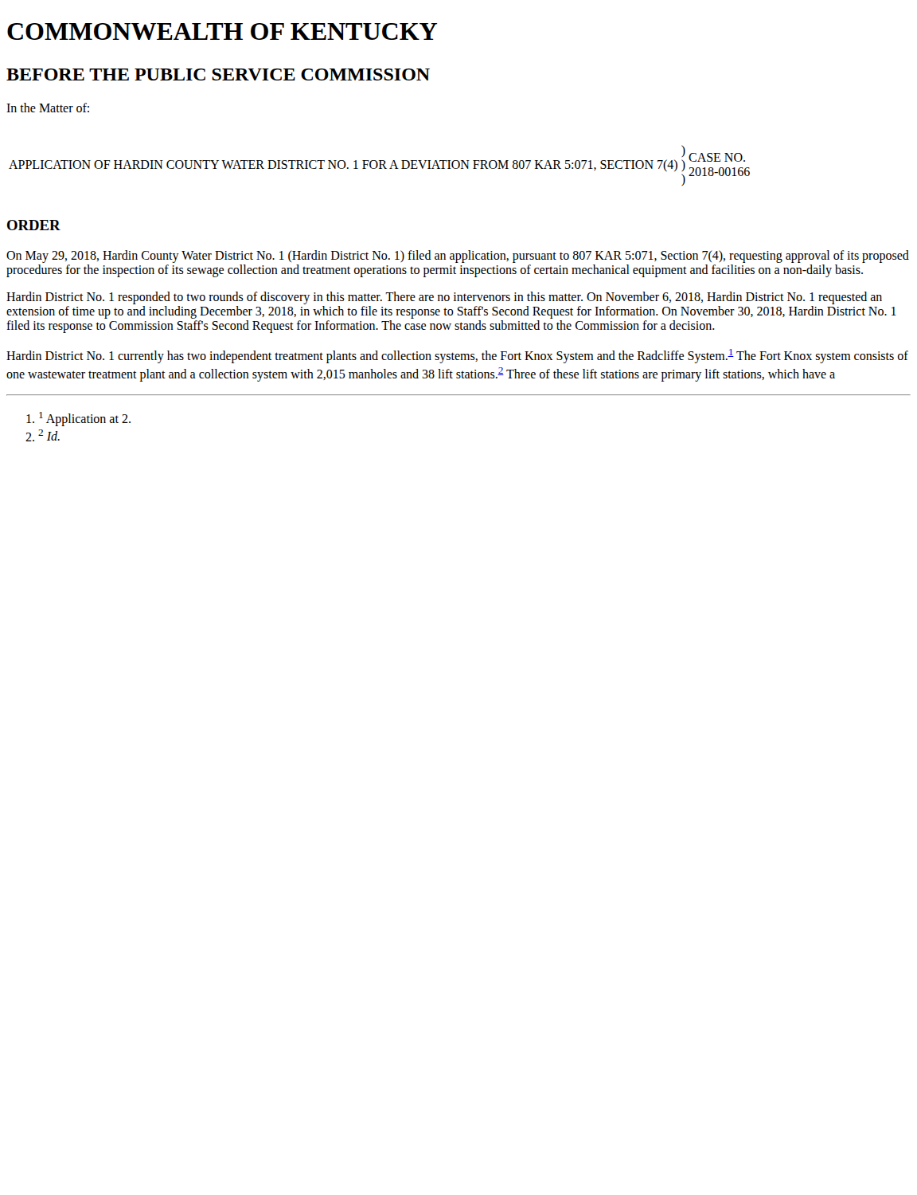COMMONWEALTH OF KENTUCKY
BEFORE THE PUBLIC SERVICE COMMISSION
In the Matter of:
| APPLICATION OF HARDIN COUNTY WATER DISTRICT NO. 1 FOR A DEVIATION FROM 807 KAR 5:071, SECTION 7(4) | ) ) ) | CASE NO. 2018-00166 |
ORDER
On May 29, 2018, Hardin County Water District No. 1 (Hardin District No. 1) filed an application, pursuant to 807 KAR 5:071, Section 7(4), requesting approval of its proposed procedures for the inspection of its sewage collection and treatment operations to permit inspections of certain mechanical equipment and facilities on a non-daily basis.
Hardin District No. 1 responded to two rounds of discovery in this matter. There are no intervenors in this matter. On November 6, 2018, Hardin District No. 1 requested an extension of time up to and including December 3, 2018, in which to file its response to Staff's Second Request for Information. On November 30, 2018, Hardin District No. 1 filed its response to Commission Staff's Second Request for Information. The case now stands submitted to the Commission for a decision.
Hardin District No. 1 currently has two independent treatment plants and collection systems, the Fort Knox System and the Radcliffe System.1 The Fort Knox system consists of one wastewater treatment plant and a collection system with 2,015 manholes and 38 lift stations.2 Three of these lift stations are primary lift stations, which have a
1 Application at 2.
2 Id.